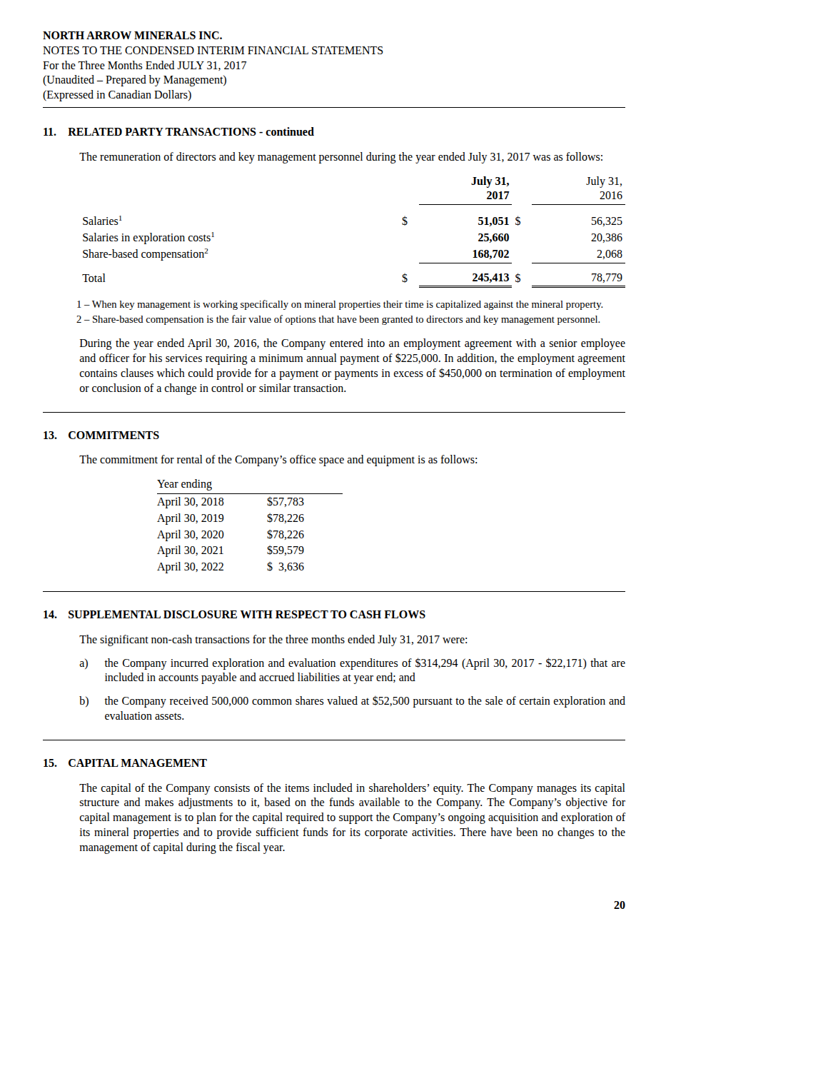NORTH ARROW MINERALS INC.
NOTES TO THE CONDENSED INTERIM FINANCIAL STATEMENTS
For the Three Months Ended JULY 31, 2017
(Unaudited – Prepared by Management)
(Expressed in Canadian Dollars)
11. RELATED PARTY TRANSACTIONS - continued
The remuneration of directors and key management personnel during the year ended July 31, 2017 was as follows:
| | | July 31, 2017 | | July 31, 2016 |
| Salaries 1 | $ | 51,051 | $ | 56,325 |
| Salaries in exploration costs 1 | | 25,660 | | 20,386 |
| Share-based compensation 2 | | 168,702 | | 2,068 |
| Total | $ | 245,413 | $ | 78,779 |
1 – When key management is working specifically on mineral properties their time is capitalized against the mineral property.
2 – Share-based compensation is the fair value of options that have been granted to directors and key management personnel.
During the year ended April 30, 2016, the Company entered into an employment agreement with a senior employee and officer for his services requiring a minimum annual payment of $225,000. In addition, the employment agreement contains clauses which could provide for a payment or payments in excess of $450,000 on termination of employment or conclusion of a change in control or similar transaction.
13. COMMITMENTS
The commitment for rental of the Company’s office space and equipment is as follows:
| Year ending | |
| April 30, 2018 | $57,783 |
| April 30, 2019 | $78,226 |
| April 30, 2020 | $78,226 |
| April 30, 2021 | $59,579 |
| April 30, 2022 | $ 3,636 |
14. SUPPLEMENTAL DISCLOSURE WITH RESPECT TO CASH FLOWS
The significant non-cash transactions for the three months ended July 31, 2017 were:
the Company incurred exploration and evaluation expenditures of $314,294 (April 30, 2017 - $22,171) that are included in accounts payable and accrued liabilities at year end; and
the Company received 500,000 common shares valued at $52,500 pursuant to the sale of certain exploration and evaluation assets.
15. CAPITAL MANAGEMENT
The capital of the Company consists of the items included in shareholders’ equity. The Company manages its capital structure and makes adjustments to it, based on the funds available to the Company. The Company’s objective for capital management is to plan for the capital required to support the Company’s ongoing acquisition and exploration of its mineral properties and to provide sufficient funds for its corporate activities. There have been no changes to the management of capital during the fiscal year.
20